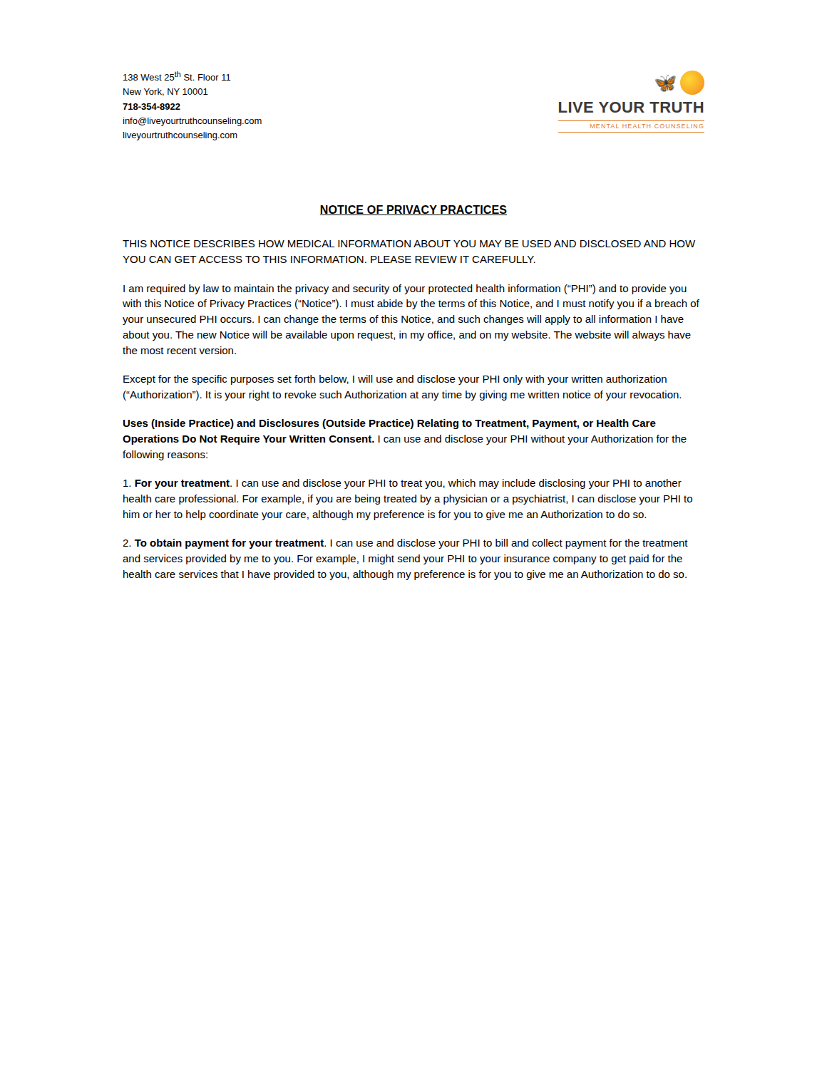138 West 25th St. Floor 11
New York, NY 10001
718-354-8922
info@liveyourtruthcounseling.com
liveyourtruthcounseling.com
🦋
LIVE YOUR TRUTH
MENTAL HEALTH COUNSELING
NOTICE OF PRIVACY PRACTICES
This notice describes how medical information about you may be used and disclosed and how you can get access to this information. Please review it carefully.
I am required by law to maintain the privacy and security of your protected health information (“PHI”) and to provide you with this Notice of Privacy Practices (“Notice”). I must abide by the terms of this Notice, and I must notify you if a breach of your unsecured PHI occurs. I can change the terms of this Notice, and such changes will apply to all information I have about you. The new Notice will be available upon request, in my office, and on my website. The website will always have the most recent version.
Except for the specific purposes set forth below, I will use and disclose your PHI only with your written authorization (“Authorization”). It is your right to revoke such Authorization at any time by giving me written notice of your revocation.
Uses (Inside Practice) and Disclosures (Outside Practice) Relating to Treatment, Payment, or Health Care Operations Do Not Require Your Written Consent. I can use and disclose your PHI without your Authorization for the following reasons:
1. For your treatment. I can use and disclose your PHI to treat you, which may include disclosing your PHI to another health care professional. For example, if you are being treated by a physician or a psychiatrist, I can disclose your PHI to him or her to help coordinate your care, although my preference is for you to give me an Authorization to do so.
2. To obtain payment for your treatment. I can use and disclose your PHI to bill and collect payment for the treatment and services provided by me to you. For example, I might send your PHI to your insurance company to get paid for the health care services that I have provided to you, although my preference is for you to give me an Authorization to do so.